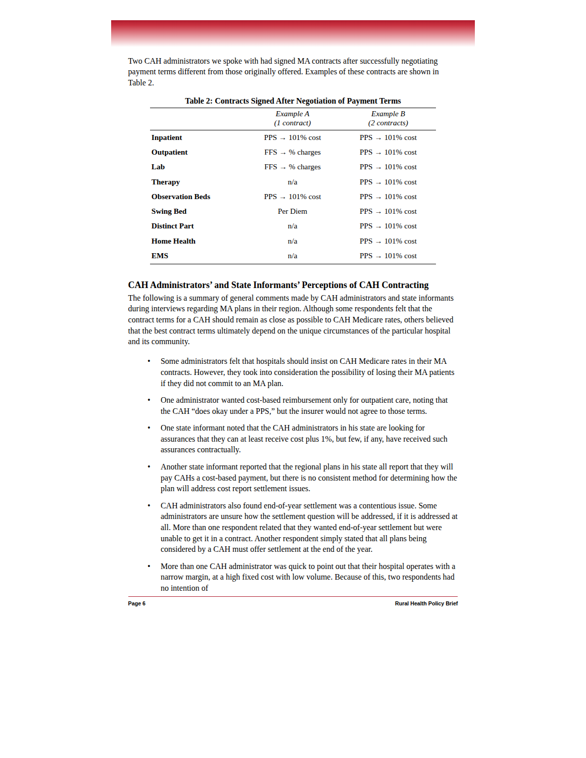Two CAH administrators we spoke with had signed MA contracts after successfully negotiating payment terms different from those originally offered. Examples of these contracts are shown in Table 2.
Table 2: Contracts Signed After Negotiation of Payment Terms
| | Example A (1 contract) | Example B (2 contracts) |
| --- | --- | --- |
| Inpatient | PPS → 101% cost | PPS → 101% cost |
| Outpatient | FFS → % charges | PPS → 101% cost |
| Lab | FFS → % charges | PPS → 101% cost |
| Therapy | n/a | PPS → 101% cost |
| Observation Beds | PPS → 101% cost | PPS → 101% cost |
| Swing Bed | Per Diem | PPS → 101% cost |
| Distinct Part | n/a | PPS → 101% cost |
| Home Health | n/a | PPS → 101% cost |
| EMS | n/a | PPS → 101% cost |
CAH Administrators’ and State Informants’ Perceptions of CAH Contracting
The following is a summary of general comments made by CAH administrators and state informants during interviews regarding MA plans in their region. Although some respondents felt that the contract terms for a CAH should remain as close as possible to CAH Medicare rates, others believed that the best contract terms ultimately depend on the unique circumstances of the particular hospital and its community.
Some administrators felt that hospitals should insist on CAH Medicare rates in their MA contracts. However, they took into consideration the possibility of losing their MA patients if they did not commit to an MA plan.
One administrator wanted cost-based reimbursement only for outpatient care, noting that the CAH “does okay under a PPS,” but the insurer would not agree to those terms.
One state informant noted that the CAH administrators in his state are looking for assurances that they can at least receive cost plus 1%, but few, if any, have received such assurances contractually.
Another state informant reported that the regional plans in his state all report that they will pay CAHs a cost-based payment, but there is no consistent method for determining how the plan will address cost report settlement issues.
CAH administrators also found end-of-year settlement was a contentious issue. Some administrators are unsure how the settlement question will be addressed, if it is addressed at all. More than one respondent related that they wanted end-of-year settlement but were unable to get it in a contract. Another respondent simply stated that all plans being considered by a CAH must offer settlement at the end of the year.
More than one CAH administrator was quick to point out that their hospital operates with a narrow margin, at a high fixed cost with low volume. Because of this, two respondents had no intention of
Page 6 Rural Health Policy Brief